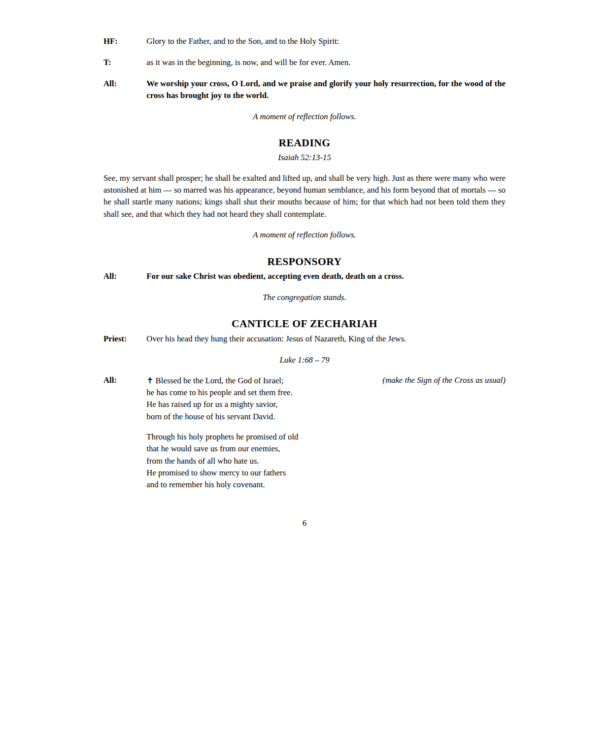HF:
Glory to the Father, and to the Son, and to the Holy Spirit:
T:
as it was in the beginning, is now, and will be for ever. Amen.
All:
We worship your cross, O Lord, and we praise and glorify your holy resurrection, for the wood of the cross has brought joy to the world.
A moment of reflection follows.
READING
Isaiah 52:13-15
See, my servant shall prosper; he shall be exalted and lifted up, and shall be very high. Just as there were many who were astonished at him — so marred was his appearance, beyond human semblance, and his form beyond that of mortals — so he shall startle many nations; kings shall shut their mouths because of him; for that which had not been told them they shall see, and that which they had not heard they shall contemplate.
A moment of reflection follows.
RESPONSORY
All:
For our sake Christ was obedient, accepting even death, death on a cross.
The congregation stands.
CANTICLE OF ZECHARIAH
Priest:
Over his head they hung their accusation: Jesus of Nazareth, King of the Jews.
Luke 1:68 – 79
All:
(make the Sign of the Cross as usual)
✝ Blessed be the Lord, the God of Israel;
he has come to his people and set them free.
He has raised up for us a mighty savior,
born of the house of his servant David.
Through his holy prophets he promised of old
that he would save us from our enemies,
from the hands of all who hate us.
He promised to show mercy to our fathers
and to remember his holy covenant.
6